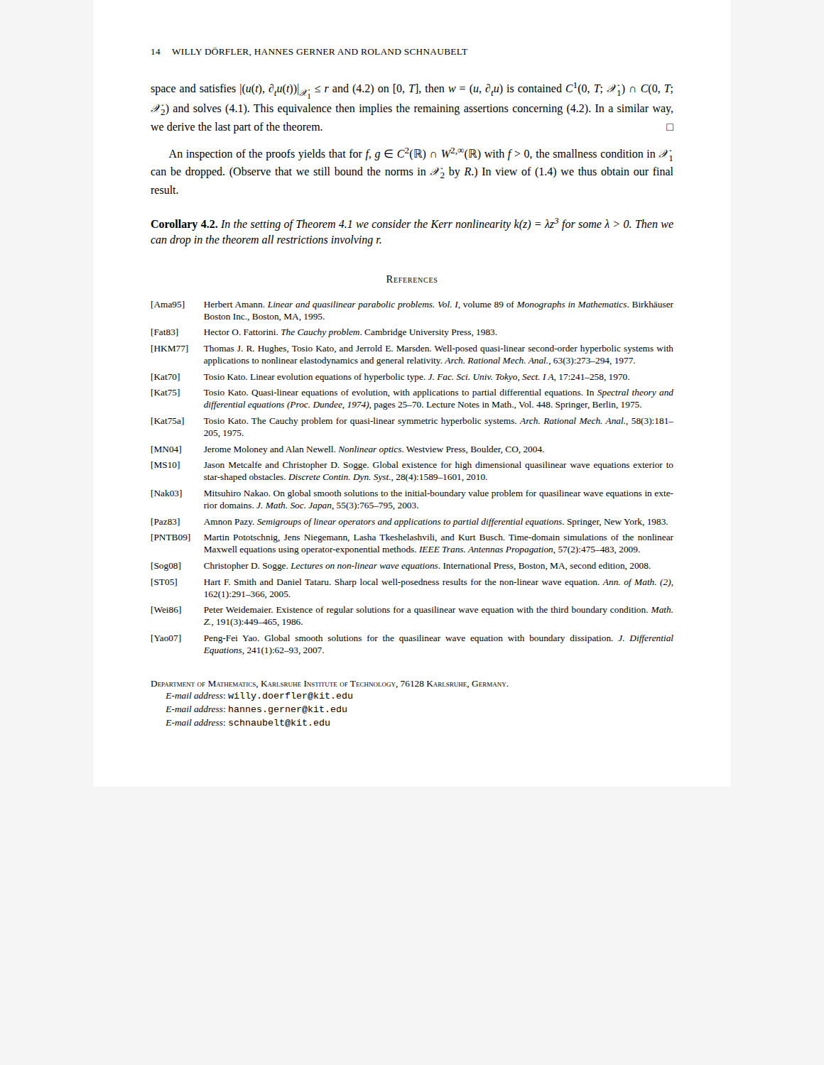14 WILLY DÖRFLER, HANNES GERNER AND ROLAND SCHNAUBELT
space and satisfies |(u(t), ∂tu(t))|𝒳1 ≤ r and (4.2) on [0, T], then w = (u, ∂tu) is contained C1(0, T; 𝒳1) ∩ C(0, T; 𝒳2) and solves (4.1). This equivalence then implies the remaining assertions concerning (4.2). In a similar way, we derive the last part of the theorem. □
An inspection of the proofs yields that for f, g ∈ C2(ℝ) ∩ W2,∞(ℝ) with f > 0, the smallness condition in 𝒳1 can be dropped. (Observe that we still bound the norms in 𝒳2 by R.) In view of (1.4) we thus obtain our final result.
Corollary 4.2. In the setting of Theorem 4.1 we consider the Kerr nonlinearity k(z) = λz3 for some λ > 0. Then we can drop in the theorem all restrictions involving r.
References
[Ama95]
Herbert Amann. Linear and quasilinear parabolic problems. Vol. I, volume 89 of Monographs in Mathematics. Birkhäuser Boston Inc., Boston, MA, 1995.
[Fat83]
Hector O. Fattorini. The Cauchy problem. Cambridge University Press, 1983.
[HKM77]
Thomas J. R. Hughes, Tosio Kato, and Jerrold E. Marsden. Well-posed quasi-linear second-order hyperbolic systems with applications to nonlinear elastodynamics and general relativity. Arch. Rational Mech. Anal., 63(3):273–294, 1977.
[Kat70]
Tosio Kato. Linear evolution equations of hyperbolic type. J. Fac. Sci. Univ. Tokyo, Sect. I A, 17:241–258, 1970.
[Kat75]
Tosio Kato. Quasi-linear equations of evolution, with applications to partial differential equations. In Spectral theory and differential equations (Proc. Dundee, 1974), pages 25–70. Lecture Notes in Math., Vol. 448. Springer, Berlin, 1975.
[Kat75a]
Tosio Kato. The Cauchy problem for quasi-linear symmetric hyperbolic systems. Arch. Rational Mech. Anal., 58(3):181–205, 1975.
[MN04]
Jerome Moloney and Alan Newell. Nonlinear optics. Westview Press, Boulder, CO, 2004.
[MS10]
Jason Metcalfe and Christopher D. Sogge. Global existence for high dimensional quasilinear wave equations exterior to star-shaped obstacles. Discrete Contin. Dyn. Syst., 28(4):1589–1601, 2010.
[Nak03]
Mitsuhiro Nakao. On global smooth solutions to the initial-boundary value problem for quasilinear wave equations in exterior domains. J. Math. Soc. Japan, 55(3):765–795, 2003.
[Paz83]
Amnon Pazy. Semigroups of linear operators and applications to partial differential equations. Springer, New York, 1983.
[PNTB09]
Martin Pototschnig, Jens Niegemann, Lasha Tkeshelashvili, and Kurt Busch. Time-domain simulations of the nonlinear Maxwell equations using operator-exponential methods. IEEE Trans. Antennas Propagation, 57(2):475–483, 2009.
[Sog08]
Christopher D. Sogge. Lectures on non-linear wave equations. International Press, Boston, MA, second edition, 2008.
[ST05]
Hart F. Smith and Daniel Tataru. Sharp local well-posedness results for the non-linear wave equation. Ann. of Math. (2), 162(1):291–366, 2005.
[Wei86]
Peter Weidemaier. Existence of regular solutions for a quasilinear wave equation with the third boundary condition. Math. Z., 191(3):449–465, 1986.
[Yao07]
Peng-Fei Yao. Global smooth solutions for the quasilinear wave equation with boundary dissipation. J. Differential Equations, 241(1):62–93, 2007.
Department of Mathematics, Karlsruhe Institute of Technology, 76128 Karlsruhe, Germany.
E-mail address: willy.doerfler@kit.edu
E-mail address: hannes.gerner@kit.edu
E-mail address: schnaubelt@kit.edu